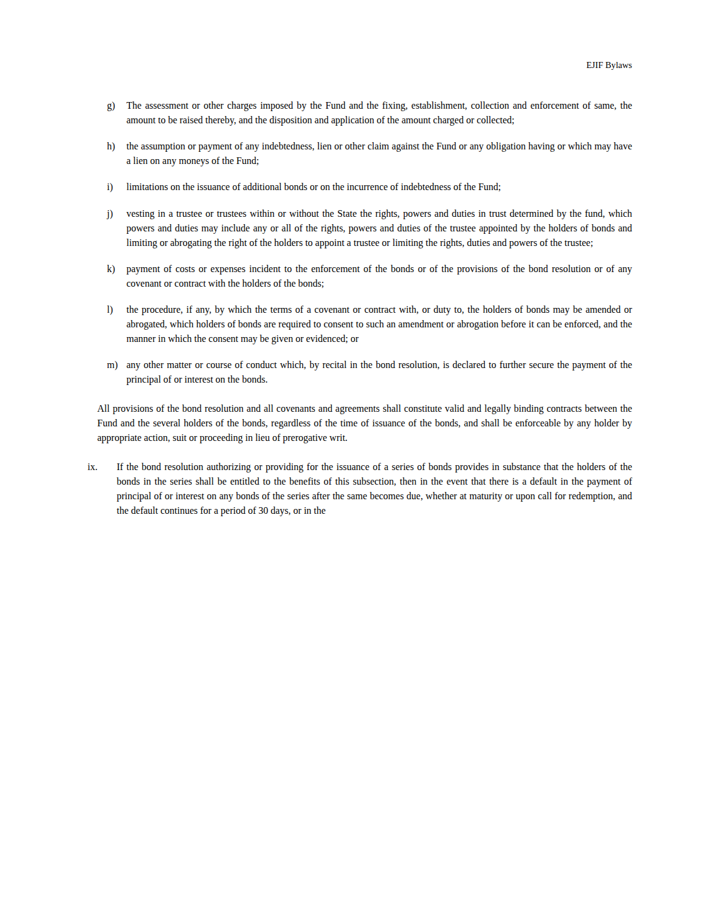EJIF Bylaws
g) The assessment or other charges imposed by the Fund and the fixing, establishment, collection and enforcement of same, the amount to be raised thereby, and the disposition and application of the amount charged or collected;
h) the assumption or payment of any indebtedness, lien or other claim against the Fund or any obligation having or which may have a lien on any moneys of the Fund;
i) limitations on the issuance of additional bonds or on the incurrence of indebtedness of the Fund;
j) vesting in a trustee or trustees within or without the State the rights, powers and duties in trust determined by the fund, which powers and duties may include any or all of the rights, powers and duties of the trustee appointed by the holders of bonds and limiting or abrogating the right of the holders to appoint a trustee or limiting the rights, duties and powers of the trustee;
k) payment of costs or expenses incident to the enforcement of the bonds or of the provisions of the bond resolution or of any covenant or contract with the holders of the bonds;
l) the procedure, if any, by which the terms of a covenant or contract with, or duty to, the holders of bonds may be amended or abrogated, which holders of bonds are required to consent to such an amendment or abrogation before it can be enforced, and the manner in which the consent may be given or evidenced; or
m) any other matter or course of conduct which, by recital in the bond resolution, is declared to further secure the payment of the principal of or interest on the bonds.
All provisions of the bond resolution and all covenants and agreements shall constitute valid and legally binding contracts between the Fund and the several holders of the bonds, regardless of the time of issuance of the bonds, and shall be enforceable by any holder by appropriate action, suit or proceeding in lieu of prerogative writ.
ix. If the bond resolution authorizing or providing for the issuance of a series of bonds provides in substance that the holders of the bonds in the series shall be entitled to the benefits of this subsection, then in the event that there is a default in the payment of principal of or interest on any bonds of the series after the same becomes due, whether at maturity or upon call for redemption, and the default continues for a period of 30 days, or in the